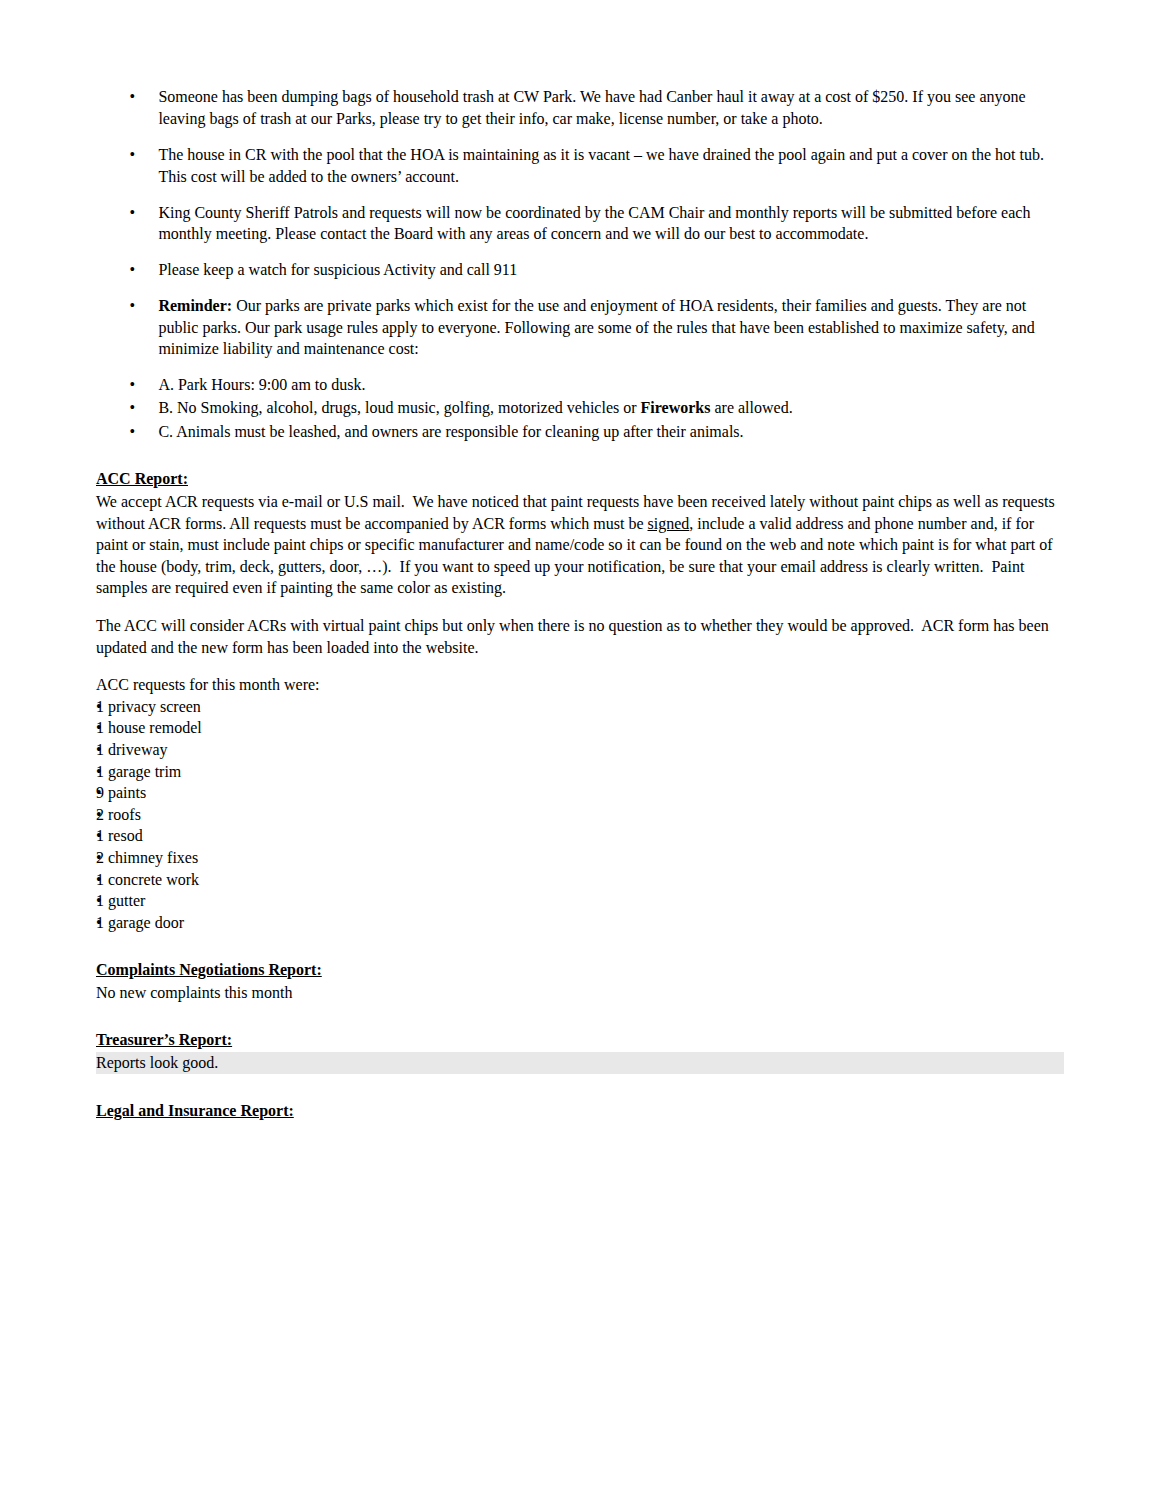Someone has been dumping bags of household trash at CW Park. We have had Canber haul it away at a cost of $250. If you see anyone leaving bags of trash at our Parks, please try to get their info, car make, license number, or take a photo.
The house in CR with the pool that the HOA is maintaining as it is vacant – we have drained the pool again and put a cover on the hot tub. This cost will be added to the owners’ account.
King County Sheriff Patrols and requests will now be coordinated by the CAM Chair and monthly reports will be submitted before each monthly meeting. Please contact the Board with any areas of concern and we will do our best to accommodate.
Please keep a watch for suspicious Activity and call 911
Reminder: Our parks are private parks which exist for the use and enjoyment of HOA residents, their families and guests. They are not public parks. Our park usage rules apply to everyone. Following are some of the rules that have been established to maximize safety, and minimize liability and maintenance cost:
A. Park Hours: 9:00 am to dusk.
B. No Smoking, alcohol, drugs, loud music, golfing, motorized vehicles or Fireworks are allowed.
C. Animals must be leashed, and owners are responsible for cleaning up after their animals.
ACC Report:
We accept ACR requests via e-mail or U.S mail. We have noticed that paint requests have been received lately without paint chips as well as requests without ACR forms. All requests must be accompanied by ACR forms which must be signed, include a valid address and phone number and, if for paint or stain, must include paint chips or specific manufacturer and name/code so it can be found on the web and note which paint is for what part of the house (body, trim, deck, gutters, door, …). If you want to speed up your notification, be sure that your email address is clearly written. Paint samples are required even if painting the same color as existing.
The ACC will consider ACRs with virtual paint chips but only when there is no question as to whether they would be approved. ACR form has been updated and the new form has been loaded into the website.
ACC requests for this month were:
1 privacy screen
1 house remodel
1 driveway
1 garage trim
9 paints
2 roofs
1 resod
2 chimney fixes
1 concrete work
1 gutter
1 garage door
Complaints Negotiations Report:
No new complaints this month
Treasurer’s Report:
Reports look good.
Legal and Insurance Report: